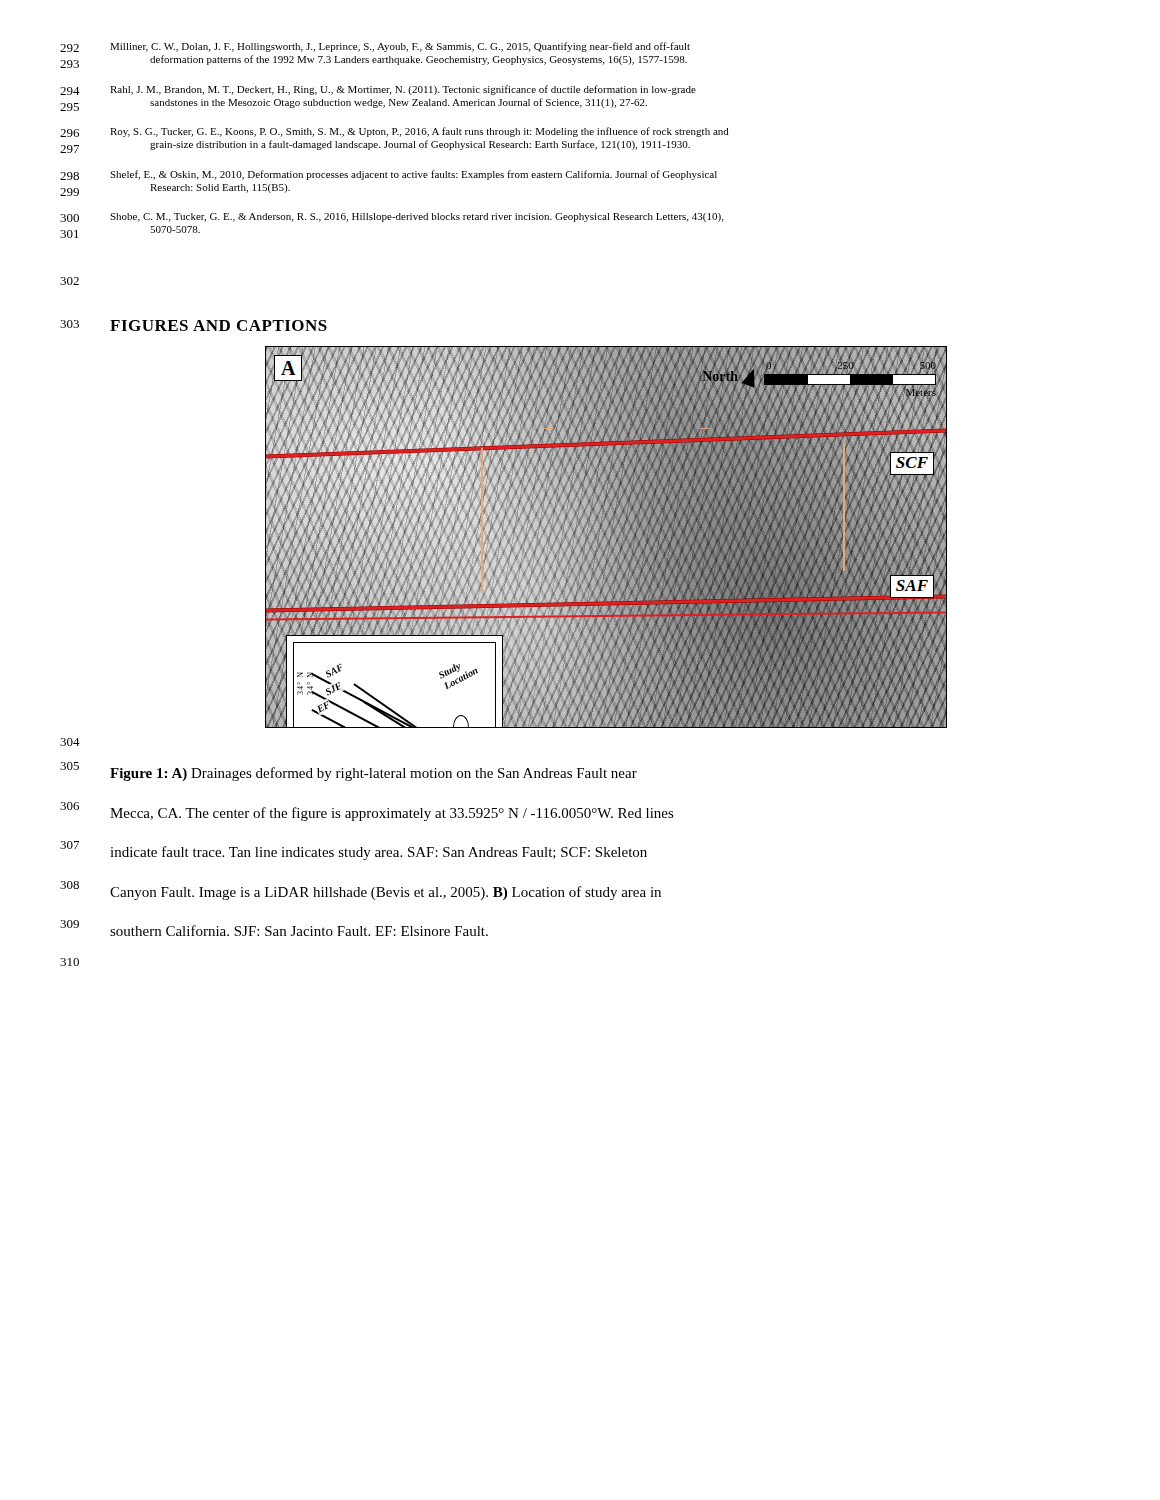292
293
Milliner, C. W., Dolan, J. F., Hollingsworth, J., Leprince, S., Ayoub, F., & Sammis, C. G., 2015, Quantifying near‐field and off‐fault deformation patterns of the 1992 Mw 7.3 Landers earthquake. Geochemistry, Geophysics, Geosystems, 16(5), 1577-1598.
294
295
Rahl, J. M., Brandon, M. T., Deckert, H., Ring, U., & Mortimer, N. (2011). Tectonic significance of ductile deformation in low-grade sandstones in the Mesozoic Otago subduction wedge, New Zealand. American Journal of Science, 311(1), 27-62.
296
297
Roy, S. G., Tucker, G. E., Koons, P. O., Smith, S. M., & Upton, P., 2016, A fault runs through it: Modeling the influence of rock strength and grain-size distribution in a fault-damaged landscape. Journal of Geophysical Research: Earth Surface, 121(10), 1911-1930.
298
299
Shelef, E., & Oskin, M., 2010, Deformation processes adjacent to active faults: Examples from eastern California. Journal of Geophysical Research: Solid Earth, 115(B5).
300
301
Shobe, C. M., Tucker, G. E., & Anderson, R. S., 2016, Hillslope‐derived blocks retard river incision. Geophysical Research Letters, 43(10), 5070-5078.
302
303
FIGURES AND CAPTIONS
A
North
0250500
Meters
SCF
SAF
SAF
SJF
EF
Study
Location
34° N 34° N
118° W 117° W 116° W
B
304
305
Figure 1: A) Drainages deformed by right-lateral motion on the San Andreas Fault near
306
Mecca, CA. The center of the figure is approximately at 33.5925° N / -116.0050°W. Red lines
307
indicate fault trace. Tan line indicates study area. SAF: San Andreas Fault; SCF: Skeleton
308
Canyon Fault. Image is a LiDAR hillshade (Bevis et al., 2005). B) Location of study area in
309
southern California. SJF: San Jacinto Fault. EF: Elsinore Fault.
310